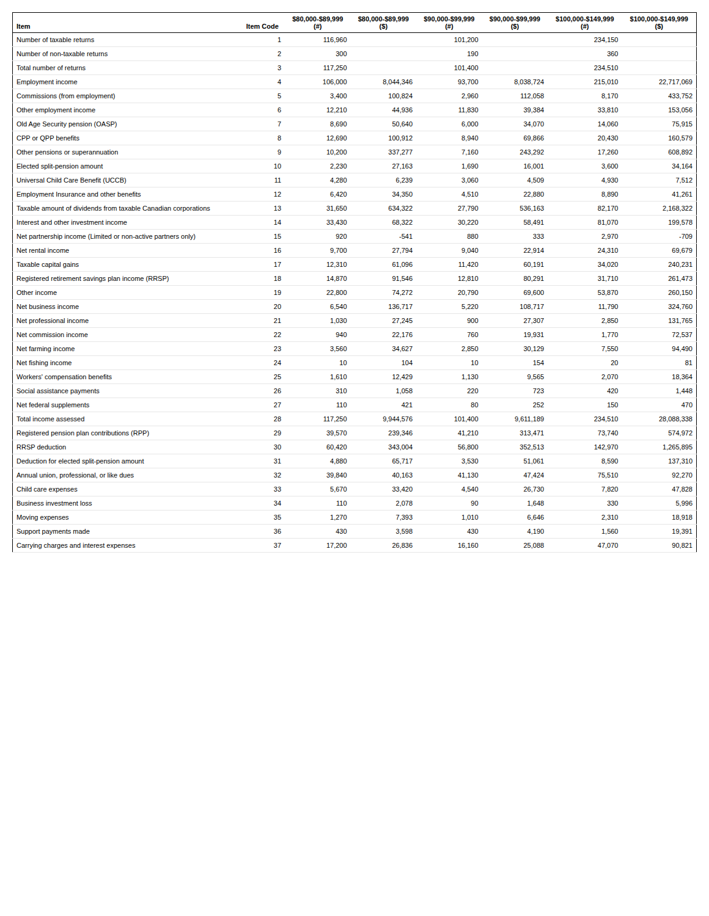| Item | Item Code | $80,000-$89,999 (#) | $80,000-$89,999 ($) | $90,000-$99,999 (#) | $90,000-$99,999 ($) | $100,000-$149,999 (#) | $100,000-$149,999 ($) |
| --- | --- | --- | --- | --- | --- | --- | --- |
| Number of taxable returns | 1 | 116,960 | | 101,200 | | 234,150 | |
| Number of non-taxable returns | 2 | 300 | | 190 | | 360 | |
| Total number of returns | 3 | 117,250 | | 101,400 | | 234,510 | |
| Employment income | 4 | 106,000 | 8,044,346 | 93,700 | 8,038,724 | 215,010 | 22,717,069 |
| Commissions (from employment) | 5 | 3,400 | 100,824 | 2,960 | 112,058 | 8,170 | 433,752 |
| Other employment income | 6 | 12,210 | 44,936 | 11,830 | 39,384 | 33,810 | 153,056 |
| Old Age Security pension (OASP) | 7 | 8,690 | 50,640 | 6,000 | 34,070 | 14,060 | 75,915 |
| CPP or QPP benefits | 8 | 12,690 | 100,912 | 8,940 | 69,866 | 20,430 | 160,579 |
| Other pensions or superannuation | 9 | 10,200 | 337,277 | 7,160 | 243,292 | 17,260 | 608,892 |
| Elected split-pension amount | 10 | 2,230 | 27,163 | 1,690 | 16,001 | 3,600 | 34,164 |
| Universal Child Care Benefit (UCCB) | 11 | 4,280 | 6,239 | 3,060 | 4,509 | 4,930 | 7,512 |
| Employment Insurance and other benefits | 12 | 6,420 | 34,350 | 4,510 | 22,880 | 8,890 | 41,261 |
| Taxable amount of dividends from taxable Canadian corporations | 13 | 31,650 | 634,322 | 27,790 | 536,163 | 82,170 | 2,168,322 |
| Interest and other investment income | 14 | 33,430 | 68,322 | 30,220 | 58,491 | 81,070 | 199,578 |
| Net partnership income (Limited or non-active partners only) | 15 | 920 | -541 | 880 | 333 | 2,970 | -709 |
| Net rental income | 16 | 9,700 | 27,794 | 9,040 | 22,914 | 24,310 | 69,679 |
| Taxable capital gains | 17 | 12,310 | 61,096 | 11,420 | 60,191 | 34,020 | 240,231 |
| Registered retirement savings plan income (RRSP) | 18 | 14,870 | 91,546 | 12,810 | 80,291 | 31,710 | 261,473 |
| Other income | 19 | 22,800 | 74,272 | 20,790 | 69,600 | 53,870 | 260,150 |
| Net business income | 20 | 6,540 | 136,717 | 5,220 | 108,717 | 11,790 | 324,760 |
| Net professional income | 21 | 1,030 | 27,245 | 900 | 27,307 | 2,850 | 131,765 |
| Net commission income | 22 | 940 | 22,176 | 760 | 19,931 | 1,770 | 72,537 |
| Net farming income | 23 | 3,560 | 34,627 | 2,850 | 30,129 | 7,550 | 94,490 |
| Net fishing income | 24 | 10 | 104 | 10 | 154 | 20 | 81 |
| Workers' compensation benefits | 25 | 1,610 | 12,429 | 1,130 | 9,565 | 2,070 | 18,364 |
| Social assistance payments | 26 | 310 | 1,058 | 220 | 723 | 420 | 1,448 |
| Net federal supplements | 27 | 110 | 421 | 80 | 252 | 150 | 470 |
| Total income assessed | 28 | 117,250 | 9,944,576 | 101,400 | 9,611,189 | 234,510 | 28,088,338 |
| Registered pension plan contributions (RPP) | 29 | 39,570 | 239,346 | 41,210 | 313,471 | 73,740 | 574,972 |
| RRSP deduction | 30 | 60,420 | 343,004 | 56,800 | 352,513 | 142,970 | 1,265,895 |
| Deduction for elected split-pension amount | 31 | 4,880 | 65,717 | 3,530 | 51,061 | 8,590 | 137,310 |
| Annual union, professional, or like dues | 32 | 39,840 | 40,163 | 41,130 | 47,424 | 75,510 | 92,270 |
| Child care expenses | 33 | 5,670 | 33,420 | 4,540 | 26,730 | 7,820 | 47,828 |
| Business investment loss | 34 | 110 | 2,078 | 90 | 1,648 | 330 | 5,996 |
| Moving expenses | 35 | 1,270 | 7,393 | 1,010 | 6,646 | 2,310 | 18,918 |
| Support payments made | 36 | 430 | 3,598 | 430 | 4,190 | 1,560 | 19,391 |
| Carrying charges and interest expenses | 37 | 17,200 | 26,836 | 16,160 | 25,088 | 47,070 | 90,821 |